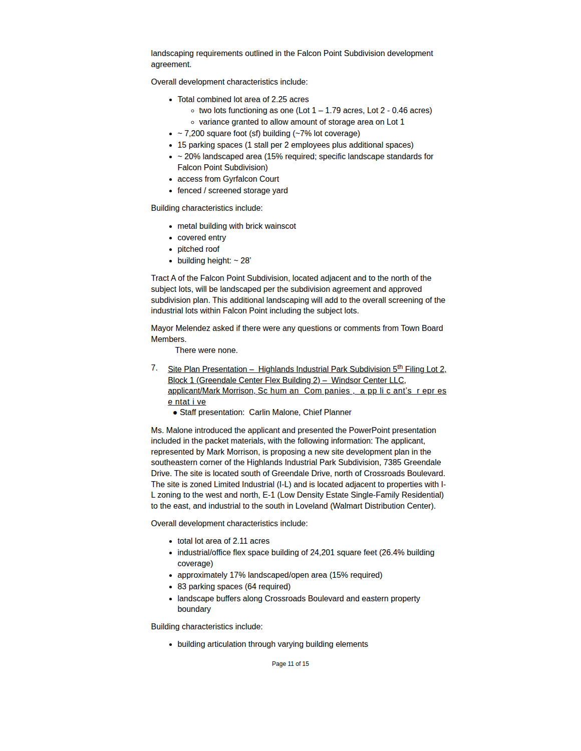landscaping requirements outlined in the Falcon Point Subdivision development agreement.
Overall development characteristics include:
Total combined lot area of 2.25 acres
two lots functioning as one (Lot 1 – 1.79 acres, Lot 2 - 0.46 acres)
variance granted to allow amount of storage area on Lot 1
~ 7,200 square foot (sf) building (~7% lot coverage)
15 parking spaces (1 stall per 2 employees plus additional spaces)
~ 20% landscaped area (15% required; specific landscape standards for Falcon Point Subdivision)
access from Gyrfalcon Court
fenced / screened storage yard
Building characteristics include:
metal building with brick wainscot
covered entry
pitched roof
building height: ~ 28’
Tract A of the Falcon Point Subdivision, located adjacent and to the north of the subject lots, will be landscaped per the subdivision agreement and approved subdivision plan. This additional landscaping will add to the overall screening of the industrial lots within Falcon Point including the subject lots.
Mayor Melendez asked if there were any questions or comments from Town Board Members.
There were none.
7.
Site Plan Presentation – Highlands Industrial Park Subdivision 5th Filing Lot 2, Block 1 (Greendale Center Flex Building 2) – Windsor Center LLC, applicant/Mark Morrison, Sc hum an Com panies , a pp li c ant’s r epr es e ntat i ve
● Staff presentation: Carlin Malone, Chief Planner
Ms. Malone introduced the applicant and presented the PowerPoint presentation included in the packet materials, with the following information: The applicant, represented by Mark Morrison, is proposing a new site development plan in the southeastern corner of the Highlands Industrial Park Subdivision, 7385 Greendale Drive. The site is located south of Greendale Drive, north of Crossroads Boulevard. The site is zoned Limited Industrial (I-L) and is located adjacent to properties with I-L zoning to the west and north, E-1 (Low Density Estate Single-Family Residential) to the east, and industrial to the south in Loveland (Walmart Distribution Center).
Overall development characteristics include:
total lot area of 2.11 acres
industrial/office flex space building of 24,201 square feet (26.4% building coverage)
approximately 17% landscaped/open area (15% required)
83 parking spaces (64 required)
landscape buffers along Crossroads Boulevard and eastern property boundary
Building characteristics include:
building articulation through varying building elements
Page 11 of 15